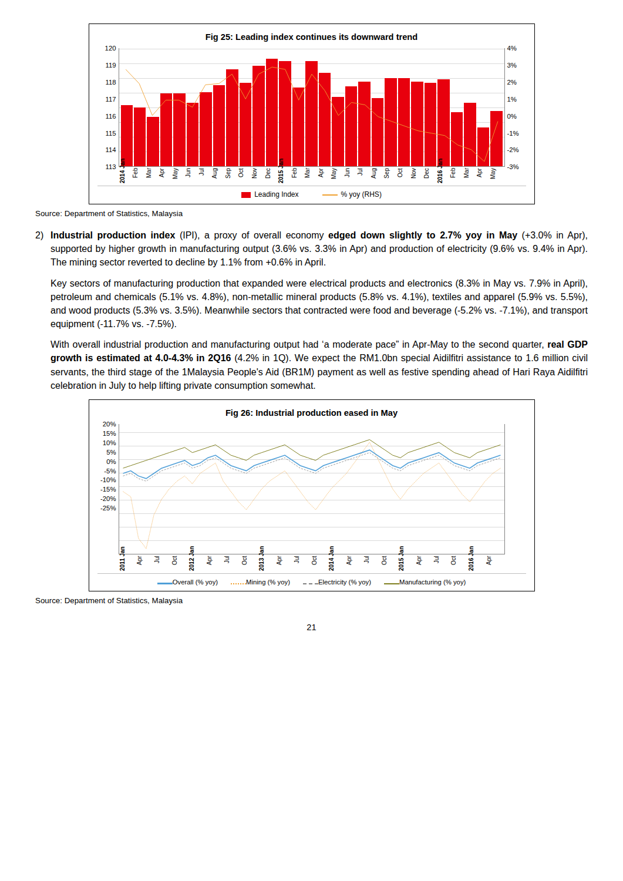Fig 25: Leading index continues its downward trend
120 119 118 117 116 115 114 113
4% 3% 2% 1% 0% -1% -2% -3%
2014 Jan Feb Mar Apr May Jun Jul Aug Sep Oct Nov Dec 2015 Jan Feb Mar Apr May Jun Jul Aug Sep Oct Nov Dec 2016 Jan Feb Mar Apr May
Leading Index
% yoy (RHS)
Source: Department of Statistics, Malaysia
2) Industrial production index (IPI), a proxy of overall economy edged down slightly to 2.7% yoy in May (+3.0% in Apr), supported by higher growth in manufacturing output (3.6% vs. 3.3% in Apr) and production of electricity (9.6% vs. 9.4% in Apr). The mining sector reverted to decline by 1.1% from +0.6% in April.
Key sectors of manufacturing production that expanded were electrical products and electronics (8.3% in May vs. 7.9% in April), petroleum and chemicals (5.1% vs. 4.8%), non-metallic mineral products (5.8% vs. 4.1%), textiles and apparel (5.9% vs. 5.5%), and wood products (5.3% vs. 3.5%). Meanwhile sectors that contracted were food and beverage (-5.2% vs. -7.1%), and transport equipment (-11.7% vs. -7.5%).
With overall industrial production and manufacturing output had ‘a moderate pace” in Apr-May to the second quarter, real GDP growth is estimated at 4.0-4.3% in 2Q16 (4.2% in 1Q). We expect the RM1.0bn special Aidilfitri assistance to 1.6 million civil servants, the third stage of the 1Malaysia People's Aid (BR1M) payment as well as festive spending ahead of Hari Raya Aidilfitri celebration in July to help lifting private consumption somewhat.
Fig 26: Industrial production eased in May
20% 15% 10% 5% 0% -5% -10% -15% -20% -25%
2011 Jan Apr Jul Oct 2012 Jan Apr Jul Oct 2013 Jan Apr Jul Oct 2014 Jan Apr Jul Oct 2015 Jan Apr Jul Oct 2016 Jan Apr
Overall (% yoy)
Mining (% yoy)
Electricity (% yoy)
Manufacturing (% yoy)
Source: Department of Statistics, Malaysia
21